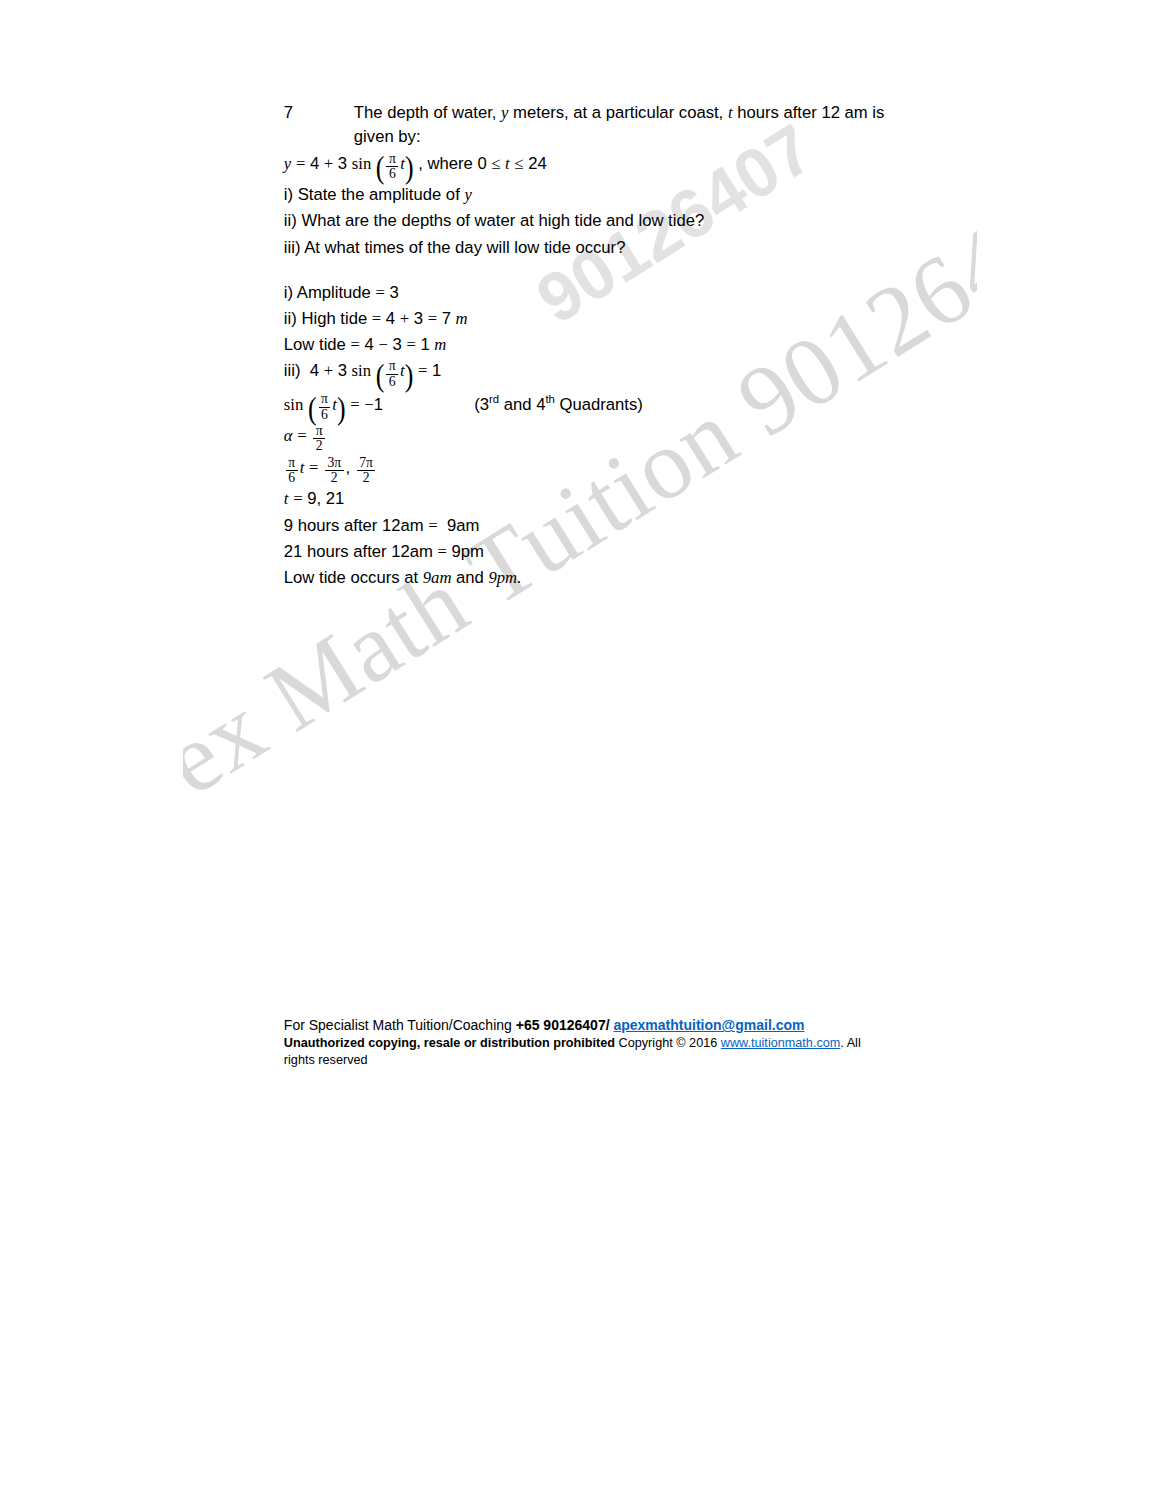90126407
Apex Math Tuition 90126407
7
The depth of water, y meters, at a particular coast, t hours after 12 am is given by:
y = 4 + 3 sin (π 6 t) , where 0 ≤ t ≤ 24
i) State the amplitude of y
ii) What are the depths of water at high tide and low tide?
iii) At what times of the day will low tide occur?
i) Amplitude = 3
ii) High tide = 4 + 3 = 7 m
Low tide = 4 − 3 = 1 m
iii) 4 + 3 sin (π 6 t) = 1
sin (π 6 t) = −1 (3rd and 4th Quadrants)
α = π 2
π 6 t = 3π 2, 7π 2
t = 9, 21
9 hours after 12am = 9am
21 hours after 12am = 9pm
Low tide occurs at 9am and 9pm.
For Specialist Math Tuition/Coaching +65 90126407/ apexmathtuition@gmail.com
Unauthorized copying, resale or distribution prohibited Copyright © 2016 www.tuitionmath.com. All rights reserved